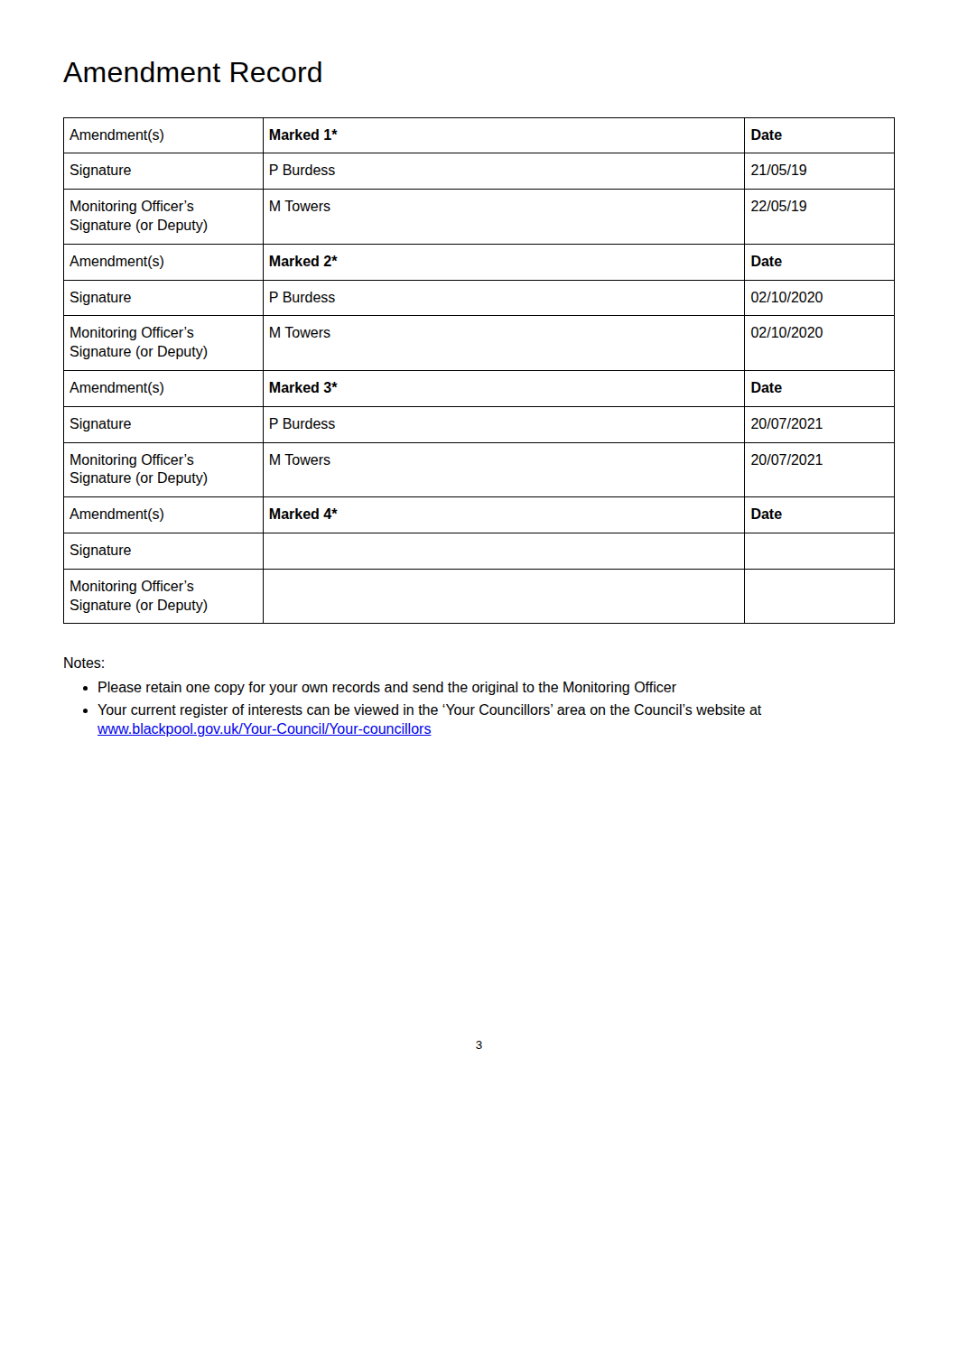Amendment Record
| Amendment(s) | Marked 1* | Date |
| Signature | P Burdess | 21/05/19 |
| Monitoring Officer’s Signature (or Deputy) | M Towers | 22/05/19 |
| Amendment(s) | Marked 2* | Date |
| Signature | P Burdess | 02/10/2020 |
| Monitoring Officer’s Signature (or Deputy) | M Towers | 02/10/2020 |
| Amendment(s) | Marked 3* | Date |
| Signature | P Burdess | 20/07/2021 |
| Monitoring Officer’s Signature (or Deputy) | M Towers | 20/07/2021 |
| Amendment(s) | Marked 4* | Date |
| Signature | | |
| Monitoring Officer’s Signature (or Deputy) | | |
Notes:
Please retain one copy for your own records and send the original to the Monitoring Officer
Your current register of interests can be viewed in the ‘Your Councillors’ area on the Council’s website at www.blackpool.gov.uk/Your-Council/Your-councillors
3